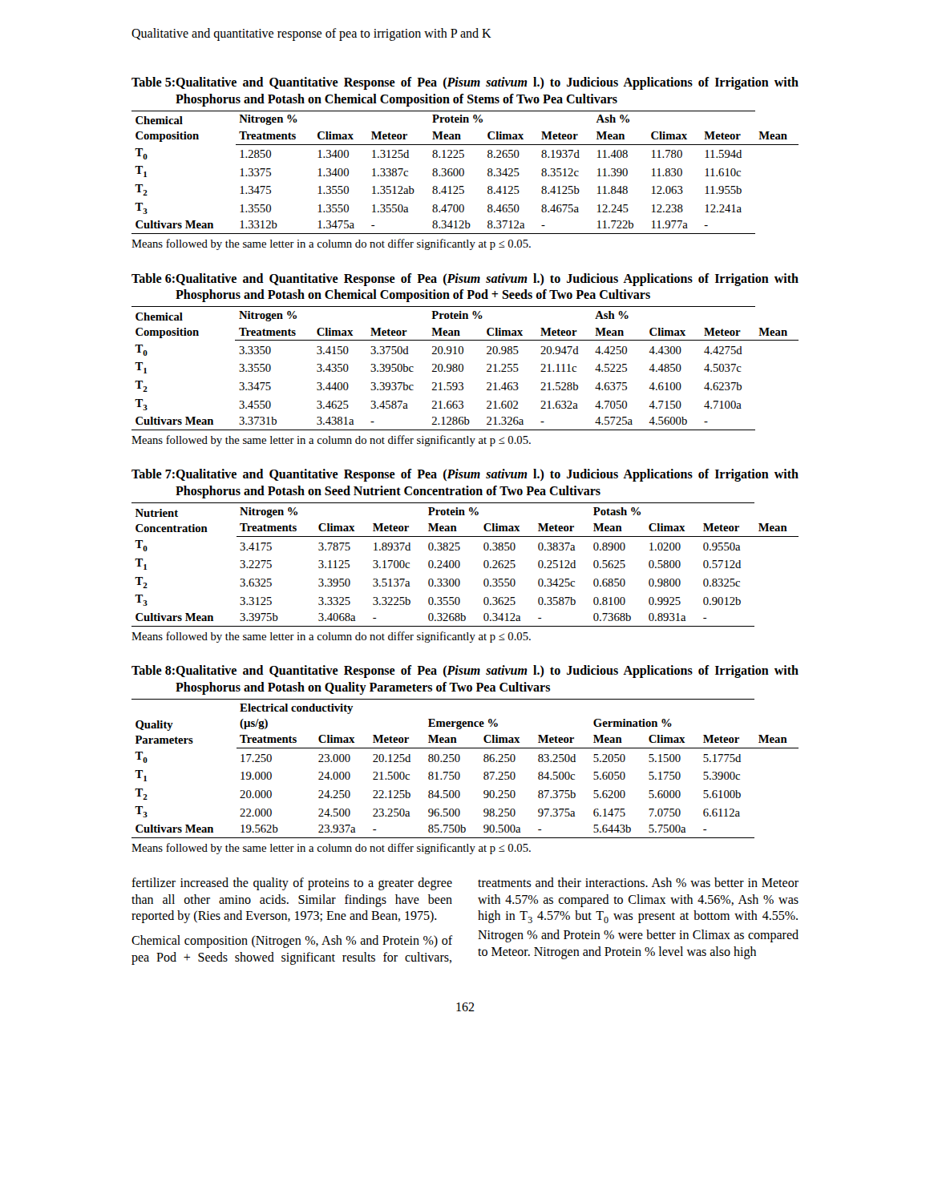Qualitative and quantitative response of pea to irrigation with P and K
| Table 5: | Qualitative and Quantitative Response of Pea ( Pisum sativum l.) to Judicious Applications of Irrigation with Phosphorus and Potash on Chemical Composition of Stems of Two Pea Cultivars |
| Chemical Composition | Nitrogen % | Protein % | Ash % |
| --- | --- | --- | --- |
| Treatments | Climax | Meteor | Mean | Climax | Meteor | Mean | Climax | Meteor | Mean |
| T 0 | 1.2850 | 1.3400 | 1.3125d | 8.1225 | 8.2650 | 8.1937d | 11.408 | 11.780 | 11.594d |
| T 1 | 1.3375 | 1.3400 | 1.3387c | 8.3600 | 8.3425 | 8.3512c | 11.390 | 11.830 | 11.610c |
| T 2 | 1.3475 | 1.3550 | 1.3512ab | 8.4125 | 8.4125 | 8.4125b | 11.848 | 12.063 | 11.955b |
| T 3 | 1.3550 | 1.3550 | 1.3550a | 8.4700 | 8.4650 | 8.4675a | 12.245 | 12.238 | 12.241a |
| Cultivars Mean | 1.3312b | 1.3475a | - | 8.3412b | 8.3712a | - | 11.722b | 11.977a | - |
Means followed by the same letter in a column do not differ significantly at p ≤ 0.05.
| Table 6: | Qualitative and Quantitative Response of Pea ( Pisum sativum l.) to Judicious Applications of Irrigation with Phosphorus and Potash on Chemical Composition of Pod + Seeds of Two Pea Cultivars |
| Chemical Composition | Nitrogen % | Protein % | Ash % |
| --- | --- | --- | --- |
| Treatments | Climax | Meteor | Mean | Climax | Meteor | Mean | Climax | Meteor | Mean |
| T 0 | 3.3350 | 3.4150 | 3.3750d | 20.910 | 20.985 | 20.947d | 4.4250 | 4.4300 | 4.4275d |
| T 1 | 3.3550 | 3.4350 | 3.3950bc | 20.980 | 21.255 | 21.111c | 4.5225 | 4.4850 | 4.5037c |
| T 2 | 3.3475 | 3.4400 | 3.3937bc | 21.593 | 21.463 | 21.528b | 4.6375 | 4.6100 | 4.6237b |
| T 3 | 3.4550 | 3.4625 | 3.4587a | 21.663 | 21.602 | 21.632a | 4.7050 | 4.7150 | 4.7100a |
| Cultivars Mean | 3.3731b | 3.4381a | - | 2.1286b | 21.326a | - | 4.5725a | 4.5600b | - |
Means followed by the same letter in a column do not differ significantly at p ≤ 0.05.
| Table 7: | Qualitative and Quantitative Response of Pea ( Pisum sativum l.) to Judicious Applications of Irrigation with Phosphorus and Potash on Seed Nutrient Concentration of Two Pea Cultivars |
| Nutrient Concentration | Nitrogen % | Protein % | Potash % |
| --- | --- | --- | --- |
| Treatments | Climax | Meteor | Mean | Climax | Meteor | Mean | Climax | Meteor | Mean |
| T 0 | 3.4175 | 3.7875 | 1.8937d | 0.3825 | 0.3850 | 0.3837a | 0.8900 | 1.0200 | 0.9550a |
| T 1 | 3.2275 | 3.1125 | 3.1700c | 0.2400 | 0.2625 | 0.2512d | 0.5625 | 0.5800 | 0.5712d |
| T 2 | 3.6325 | 3.3950 | 3.5137a | 0.3300 | 0.3550 | 0.3425c | 0.6850 | 0.9800 | 0.8325c |
| T 3 | 3.3125 | 3.3325 | 3.3225b | 0.3550 | 0.3625 | 0.3587b | 0.8100 | 0.9925 | 0.9012b |
| Cultivars Mean | 3.3975b | 3.4068a | - | 0.3268b | 0.3412a | - | 0.7368b | 0.8931a | - |
Means followed by the same letter in a column do not differ significantly at p ≤ 0.05.
| Table 8: | Qualitative and Quantitative Response of Pea ( Pisum sativum l.) to Judicious Applications of Irrigation with Phosphorus and Potash on Quality Parameters of Two Pea Cultivars |
| Quality Parameters | Electrical conductivity (µs/g) | Emergence % | Germination % |
| --- | --- | --- | --- |
| Treatments | Climax | Meteor | Mean | Climax | Meteor | Mean | Climax | Meteor | Mean |
| T 0 | 17.250 | 23.000 | 20.125d | 80.250 | 86.250 | 83.250d | 5.2050 | 5.1500 | 5.1775d |
| T 1 | 19.000 | 24.000 | 21.500c | 81.750 | 87.250 | 84.500c | 5.6050 | 5.1750 | 5.3900c |
| T 2 | 20.000 | 24.250 | 22.125b | 84.500 | 90.250 | 87.375b | 5.6200 | 5.6000 | 5.6100b |
| T 3 | 22.000 | 24.500 | 23.250a | 96.500 | 98.250 | 97.375a | 6.1475 | 7.0750 | 6.6112a |
| Cultivars Mean | 19.562b | 23.937a | - | 85.750b | 90.500a | - | 5.6443b | 5.7500a | - |
Means followed by the same letter in a column do not differ significantly at p ≤ 0.05.
fertilizer increased the quality of proteins to a greater degree than all other amino acids. Similar findings have been reported by (Ries and Everson, 1973; Ene and Bean, 1975).
Chemical composition (Nitrogen %, Ash % and Protein %) of pea Pod + Seeds showed significant results for cultivars, treatments and their interactions. Ash % was better in Meteor with 4.57% as compared to Climax with 4.56%, Ash % was high in T3 4.57% but T0 was present at bottom with 4.55%. Nitrogen % and Protein % were better in Climax as compared to Meteor. Nitrogen and Protein % level was also high
162